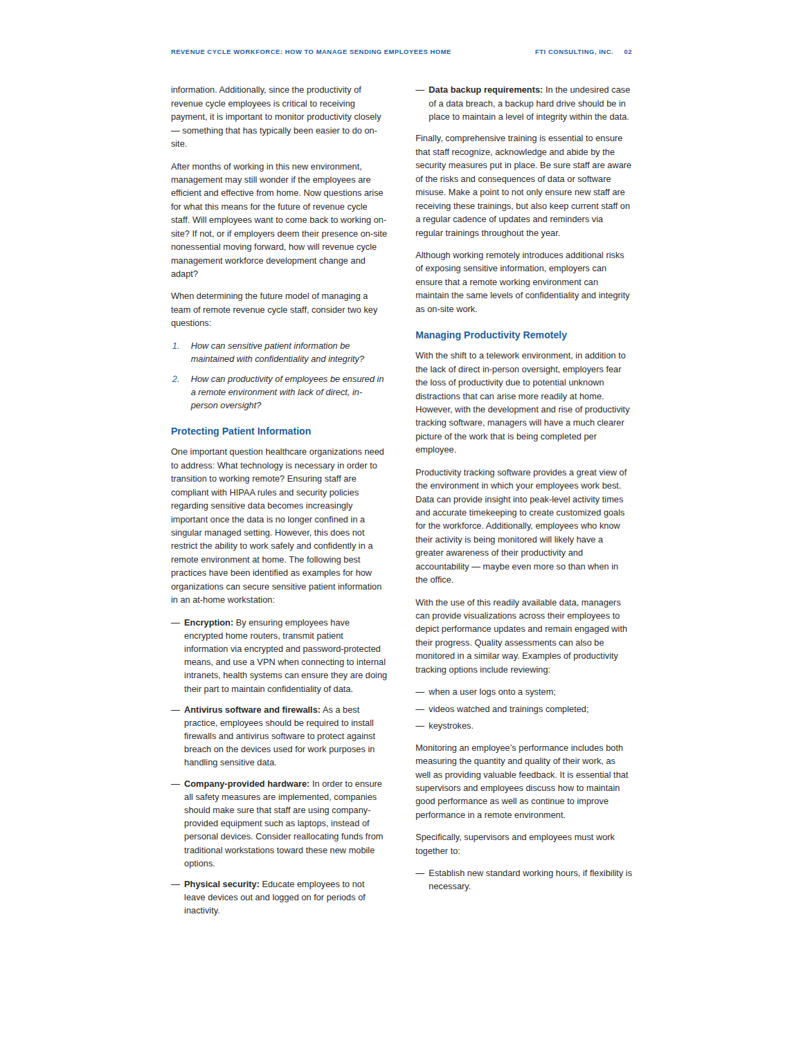Revenue Cycle Workforce: How to Manage Sending Employees Home
FTI Consulting, Inc.02
information. Additionally, since the productivity of revenue cycle employees is critical to receiving payment, it is important to monitor productivity closely — something that has typically been easier to do on-site.
After months of working in this new environment, management may still wonder if the employees are efficient and effective from home. Now questions arise for what this means for the future of revenue cycle staff. Will employees want to come back to working on-site? If not, or if employers deem their presence on-site nonessential moving forward, how will revenue cycle management workforce development change and adapt?
When determining the future model of managing a team of remote revenue cycle staff, consider two key questions:
How can sensitive patient information be maintained with confidentiality and integrity?
How can productivity of employees be ensured in a remote environment with lack of direct, in-person oversight?
Protecting Patient Information
One important question healthcare organizations need to address: What technology is necessary in order to transition to working remote? Ensuring staff are compliant with HIPAA rules and security policies regarding sensitive data becomes increasingly important once the data is no longer confined in a singular managed setting. However, this does not restrict the ability to work safely and confidently in a remote environment at home. The following best practices have been identified as examples for how organizations can secure sensitive patient information in an at-home workstation:
Encryption: By ensuring employees have encrypted home routers, transmit patient information via encrypted and password-protected means, and use a VPN when connecting to internal intranets, health systems can ensure they are doing their part to maintain confidentiality of data.
Antivirus software and firewalls: As a best practice, employees should be required to install firewalls and antivirus software to protect against breach on the devices used for work purposes in handling sensitive data.
Company-provided hardware: In order to ensure all safety measures are implemented, companies should make sure that staff are using company-provided equipment such as laptops, instead of personal devices. Consider reallocating funds from traditional workstations toward these new mobile options.
Physical security: Educate employees to not leave devices out and logged on for periods of inactivity.
Data backup requirements: In the undesired case of a data breach, a backup hard drive should be in place to maintain a level of integrity within the data.
Finally, comprehensive training is essential to ensure that staff recognize, acknowledge and abide by the security measures put in place. Be sure staff are aware of the risks and consequences of data or software misuse. Make a point to not only ensure new staff are receiving these trainings, but also keep current staff on a regular cadence of updates and reminders via regular trainings throughout the year.
Although working remotely introduces additional risks of exposing sensitive information, employers can ensure that a remote working environment can maintain the same levels of confidentiality and integrity as on-site work.
Managing Productivity Remotely
With the shift to a telework environment, in addition to the lack of direct in-person oversight, employers fear the loss of productivity due to potential unknown distractions that can arise more readily at home. However, with the development and rise of productivity tracking software, managers will have a much clearer picture of the work that is being completed per employee.
Productivity tracking software provides a great view of the environment in which your employees work best. Data can provide insight into peak-level activity times and accurate timekeeping to create customized goals for the workforce. Additionally, employees who know their activity is being monitored will likely have a greater awareness of their productivity and accountability — maybe even more so than when in the office.
With the use of this readily available data, managers can provide visualizations across their employees to depict performance updates and remain engaged with their progress. Quality assessments can also be monitored in a similar way. Examples of productivity tracking options include reviewing:
when a user logs onto a system;
videos watched and trainings completed;
keystrokes.
Monitoring an employee’s performance includes both measuring the quantity and quality of their work, as well as providing valuable feedback. It is essential that supervisors and employees discuss how to maintain good performance as well as continue to improve performance in a remote environment.
Specifically, supervisors and employees must work together to:
Establish new standard working hours, if flexibility is necessary.